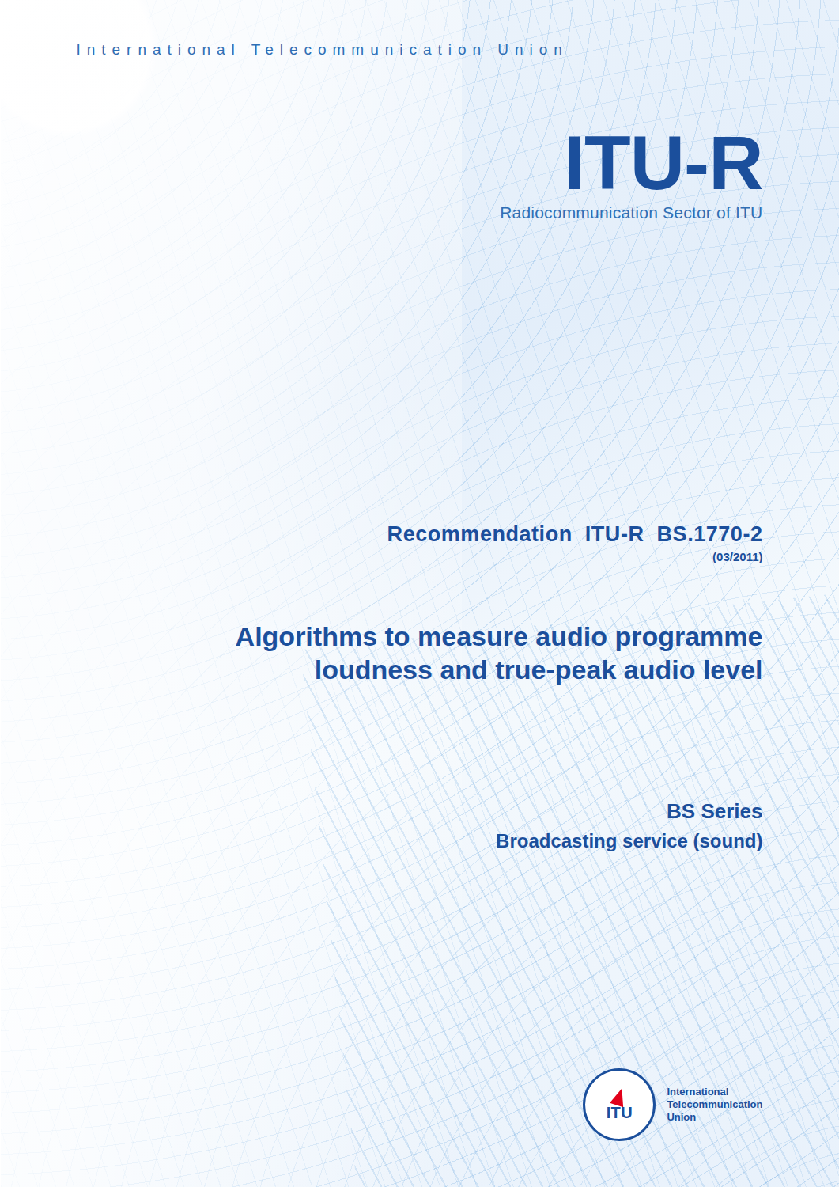International Telecommunication Union
ITU-R
Radiocommunication Sector of ITU
Recommendation ITU-R BS.1770-2
(03/2011)
Algorithms to measure audio programme loudness and true-peak audio level
BS Series
Broadcasting service (sound)
International Telecommunication Union